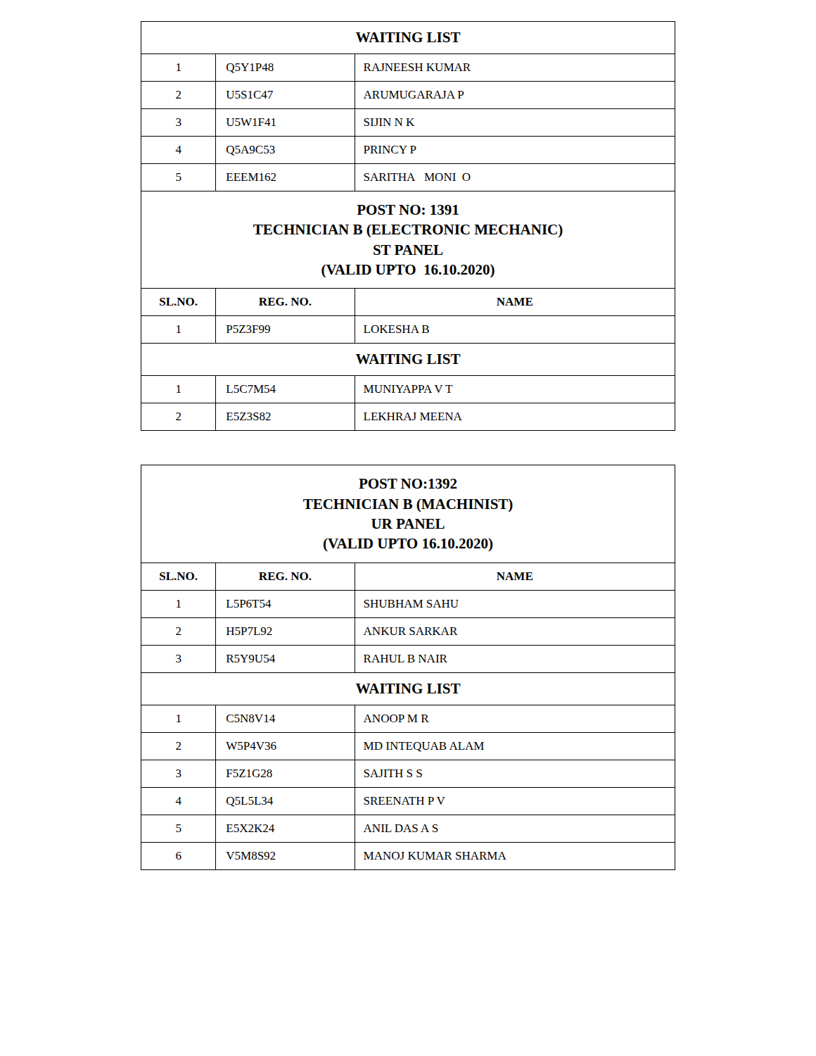| WAITING LIST |
| 1 | Q5Y1P48 | RAJNEESH KUMAR |
| 2 | U5S1C47 | ARUMUGARAJA P |
| 3 | U5W1F41 | SIJIN N K |
| 4 | Q5A9C53 | PRINCY P |
| 5 | EEEM162 | SARITHA MONI O |
| POST NO: 1391 TECHNICIAN B (ELECTRONIC MECHANIC) ST PANEL (VALID UPTO 16.10.2020) |
| SL.NO. | REG. NO. | NAME |
| 1 | P5Z3F99 | LOKESHA B |
| WAITING LIST |
| 1 | L5C7M54 | MUNIYAPPA V T |
| 2 | E5Z3S82 | LEKHRAJ MEENA |
| POST NO:1392 TECHNICIAN B (MACHINIST) UR PANEL (VALID UPTO 16.10.2020) |
| SL.NO. | REG. NO. | NAME |
| 1 | L5P6T54 | SHUBHAM SAHU |
| 2 | H5P7L92 | ANKUR SARKAR |
| 3 | R5Y9U54 | RAHUL B NAIR |
| WAITING LIST |
| 1 | C5N8V14 | ANOOP M R |
| 2 | W5P4V36 | MD INTEQUAB ALAM |
| 3 | F5Z1G28 | SAJITH S S |
| 4 | Q5L5L34 | SREENATH P V |
| 5 | E5X2K24 | ANIL DAS A S |
| 6 | V5M8S92 | MANOJ KUMAR SHARMA |